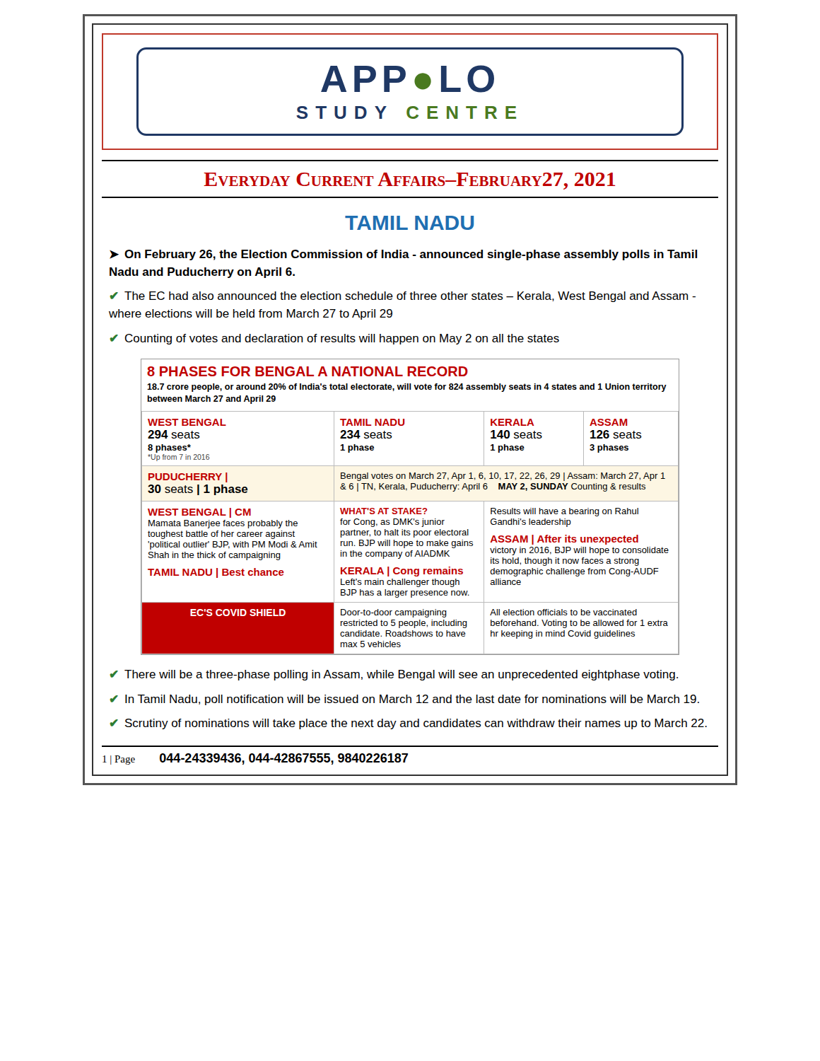APP●LO
STUDY CENTRE
Everyday Current Affairs–February27, 2021
TAMIL NADU
On February 26, the Election Commission of India - announced single-phase assembly polls in Tamil Nadu and Puducherry on April 6.
The EC had also announced the election schedule of three other states – Kerala, West Bengal and Assam - where elections will be held from March 27 to April 29
Counting of votes and declaration of results will happen on May 2 on all the states
8 PHASES FOR BENGAL A NATIONAL RECORD
18.7 crore people, or around 20% of India's total electorate, will vote for 824 assembly seats in 4 states and 1 Union territory between March 27 and April 29
| WEST BENGAL 294 seats 8 phases* *Up from 7 in 2016 | TAMIL NADU 234 seats 1 phase | KERALA 140 seats 1 phase | ASSAM 126 seats 3 phases |
| PUDUCHERRY / 30 seats / 1 phase | Bengal votes on March 27, Apr 1, 6, 10, 17, 22, 26, 29 / Assam: March 27, Apr 1 & 6 / TN, Kerala, Puducherry: April 6 MAY 2, SUNDAY Counting & results |
| WEST BENGAL / CM Mamata Banerjee faces probably the toughest battle of her career against 'political outlier' BJP, with PM Modi & Amit Shah in the thick of campaigning TAMIL NADU / Best chance | WHAT'S AT STAKE? for Cong, as DMK's junior partner, to halt its poor electoral run. BJP will hope to make gains in the company of AIADMK KERALA / Cong remains Left's main challenger though BJP has a larger presence now. | Results will have a bearing on Rahul Gandhi's leadership ASSAM / After its unexpected victory in 2016, BJP will hope to consolidate its hold, though it now faces a strong demographic challenge from Cong-AUDF alliance |
| EC'S COVID SHIELD | Door-to-door campaigning restricted to 5 people, including candidate. Roadshows to have max 5 vehicles | All election officials to be vaccinated beforehand. Voting to be allowed for 1 extra hr keeping in mind Covid guidelines |
There will be a three-phase polling in Assam, while Bengal will see an unprecedented eightphase voting.
In Tamil Nadu, poll notification will be issued on March 12 and the last date for nominations will be March 19.
Scrutiny of nominations will take place the next day and candidates can withdraw their names up to March 22.
1 | Page 044-24339436, 044-42867555, 9840226187